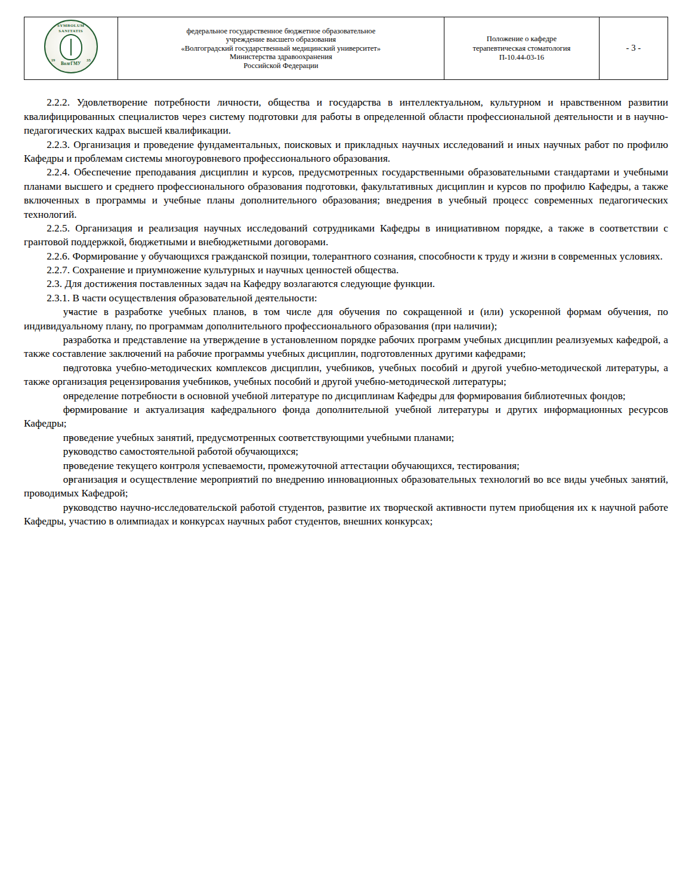| SYMBOLUM SANITATIS 19 35 ВолгГМУ | федеральное государственное бюджетное образовательное учреждение высшего образования «Волгоградский государственный медицинский университет» Министерства здравоохранения Российской Федерации | Положение о кафедре терапевтическая стоматология П-10.44-03-16 | - 3 - |
2.2.2. Удовлетворение потребности личности, общества и государства в интеллектуальном, культурном и нравственном развитии квалифицированных специалистов через систему подготовки для работы в определенной области профессиональной деятельности и в научно-педагогических кадрах высшей квалификации.
2.2.3. Организация и проведение фундаментальных, поисковых и прикладных научных исследований и иных научных работ по профилю Кафедры и проблемам системы многоуровневого профессионального образования.
2.2.4. Обеспечение преподавания дисциплин и курсов, предусмотренных государственными образовательными стандартами и учебными планами высшего и среднего профессионального образования подготовки, факультативных дисциплин и курсов по профилю Кафедры, а также включенных в программы и учебные планы дополнительного образования; внедрения в учебный процесс современных педагогических технологий.
2.2.5. Организация и реализация научных исследований сотрудниками Кафедры в инициативном порядке, а также в соответствии с грантовой поддержкой, бюджетными и внебюджетными договорами.
2.2.6. Формирование у обучающихся гражданской позиции, толерантного сознания, способности к труду и жизни в современных условиях.
2.2.7. Сохранение и приумножение культурных и научных ценностей общества.
2.3. Для достижения поставленных задач на Кафедру возлагаются следующие функции.
2.3.1. В части осуществления образовательной деятельности:
-участие в разработке учебных планов, в том числе для обучения по сокращенной и (или) ускоренной формам обучения, по индивидуальному плану, по программам дополнительного профессионального образования (при наличии);
-разработка и представление на утверждение в установленном порядке рабочих программ учебных дисциплин реализуемых кафедрой, а также составление заключений на рабочие программы учебных дисциплин, подготовленных другими кафедрами;
-подготовка учебно-методических комплексов дисциплин, учебников, учебных пособий и другой учебно-методической литературы, а также организация рецензирования учебников, учебных пособий и другой учебно-методической литературы;
-определение потребности в основной учебной литературе по дисциплинам Кафедры для формирования библиотечных фондов;
-формирование и актуализация кафедрального фонда дополнительной учебной литературы и других информационных ресурсов Кафедры;
-проведение учебных занятий, предусмотренных соответствующими учебными планами;
-руководство самостоятельной работой обучающихся;
-проведение текущего контроля успеваемости, промежуточной аттестации обучающихся, тестирования;
-организация и осуществление мероприятий по внедрению инновационных образовательных технологий во все виды учебных занятий, проводимых Кафедрой;
-руководство научно-исследовательской работой студентов, развитие их творческой активности путем приобщения их к научной работе Кафедры, участию в олимпиадах и конкурсах научных работ студентов, внешних конкурсах;